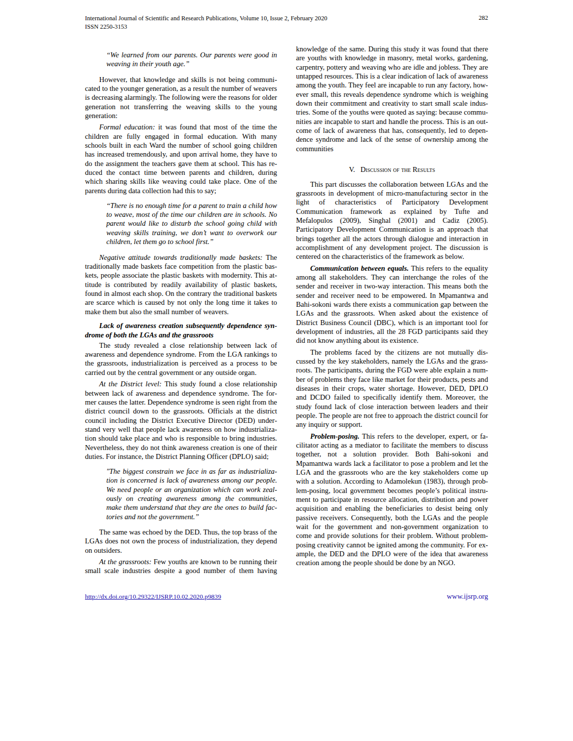International Journal of Scientific and Research Publications, Volume 10, Issue 2, February 2020
ISSN 2250-3153
282
“We learned from our parents. Our parents were good in weaving in their youth age.”
However, that knowledge and skills is not being communicated to the younger generation, as a result the number of weavers is decreasing alarmingly. The following were the reasons for older generation not transferring the weaving skills to the young generation:
Formal education: it was found that most of the time the children are fully engaged in formal education. With many schools built in each Ward the number of school going children has increased tremendously, and upon arrival home, they have to do the assignment the teachers gave them at school. This has reduced the contact time between parents and children, during which sharing skills like weaving could take place. One of the parents during data collection had this to say;
“There is no enough time for a parent to train a child how to weave, most of the time our children are in schools. No parent would like to disturb the school going child with weaving skills training, we don’t want to overwork our children, let them go to school first.”
Negative attitude towards traditionally made baskets: The traditionally made baskets face competition from the plastic baskets, people associate the plastic baskets with modernity. This attitude is contributed by readily availability of plastic baskets, found in almost each shop. On the contrary the traditional baskets are scarce which is caused by not only the long time it takes to make them but also the small number of weavers.
Lack of awareness creation subsequently dependence syndrome of both the LGAs and the grassroots
The study revealed a close relationship between lack of awareness and dependence syndrome. From the LGA rankings to the grassroots, industrialization is perceived as a process to be carried out by the central government or any outside organ.
At the District level: This study found a close relationship between lack of awareness and dependence syndrome. The former causes the latter. Dependence syndrome is seen right from the district council down to the grassroots. Officials at the district council including the District Executive Director (DED) understand very well that people lack awareness on how industrialization should take place and who is responsible to bring industries. Nevertheless, they do not think awareness creation is one of their duties. For instance, the District Planning Officer (DPLO) said;
"The biggest constrain we face in as far as industrialization is concerned is lack of awareness among our people. We need people or an organization which can work zealously on creating awareness among the communities, make them understand that they are the ones to build factories and not the government.”
The same was echoed by the DED. Thus, the top brass of the LGAs does not own the process of industrialization, they depend on outsiders.
At the grassroots: Few youths are known to be running their small scale industries despite a good number of them having knowledge of the same. During this study it was found that there are youths with knowledge in masonry, metal works, gardening, carpentry, pottery and weaving who are idle and jobless. They are untapped resources. This is a clear indication of lack of awareness among the youth. They feel are incapable to run any factory, however small, this reveals dependence syndrome which is weighing down their commitment and creativity to start small scale industries. Some of the youths were quoted as saying: because communities are incapable to start and handle the process. This is an outcome of lack of awareness that has, consequently, led to dependence syndrome and lack of the sense of ownership among the communities
V. Discussion of the Results
This part discusses the collaboration between LGAs and the grassroots in development of micro-manufacturing sector in the light of characteristics of Participatory Development Communication framework as explained by Tufte and Mefalopulos (2009), Singhal (2001) and Cadiz (2005). Participatory Development Communication is an approach that brings together all the actors through dialogue and interaction in accomplishment of any development project. The discussion is centered on the characteristics of the framework as below.
Communication between equals. This refers to the equality among all stakeholders. They can interchange the roles of the sender and receiver in two-way interaction. This means both the sender and receiver need to be empowered. In Mpamantwa and Bahi-sokoni wards there exists a communication gap between the LGAs and the grassroots. When asked about the existence of District Business Council (DBC), which is an important tool for development of industries, all the 28 FGD participants said they did not know anything about its existence.
The problems faced by the citizens are not mutually discussed by the key stakeholders, namely the LGAs and the grassroots. The participants, during the FGD were able explain a number of problems they face like market for their products, pests and diseases in their crops, water shortage. However, DED, DPLO and DCDO failed to specifically identify them. Moreover, the study found lack of close interaction between leaders and their people. The people are not free to approach the district council for any inquiry or support.
Problem-posing. This refers to the developer, expert, or facilitator acting as a mediator to facilitate the members to discuss together, not a solution provider. Both Bahi-sokoni and Mpamantwa wards lack a facilitator to pose a problem and let the LGA and the grassroots who are the key stakeholders come up with a solution. According to Adamolekun (1983), through problem-posing, local government becomes people’s political instrument to participate in resource allocation, distribution and power acquisition and enabling the beneficiaries to desist being only passive receivers. Consequently, both the LGAs and the people wait for the government and non-government organization to come and provide solutions for their problem. Without problem-posing creativity cannot be ignited among the community. For example, the DED and the DPLO were of the idea that awareness creation among the people should be done by an NGO.
http://dx.doi.org/10.29322/IJSRP.10.02.2020.p9839 www.ijsrp.org